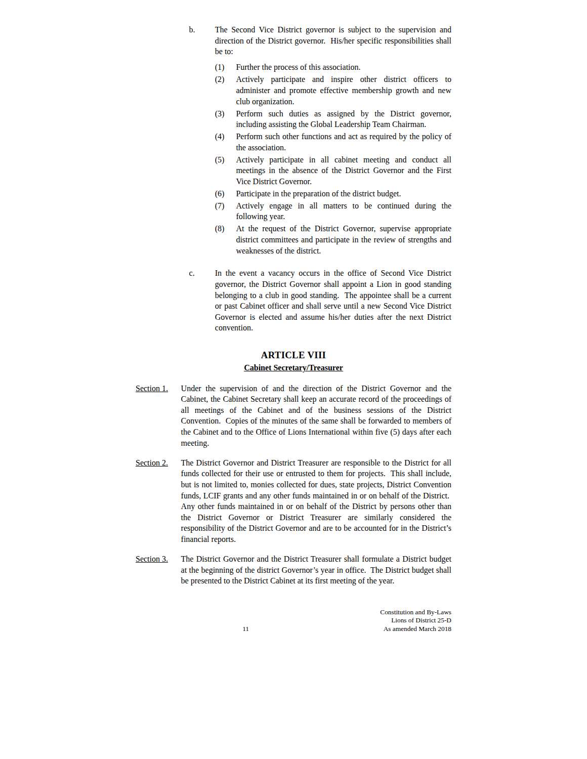b.
The Second Vice District governor is subject to the supervision and direction of the District governor. His/her specific responsibilities shall be to:
(1) Further the process of this association.
(2) Actively participate and inspire other district officers to administer and promote effective membership growth and new club organization.
(3) Perform such duties as assigned by the District governor, including assisting the Global Leadership Team Chairman.
(4) Perform such other functions and act as required by the policy of the association.
(5) Actively participate in all cabinet meeting and conduct all meetings in the absence of the District Governor and the First Vice District Governor.
(6) Participate in the preparation of the district budget.
(7) Actively engage in all matters to be continued during the following year.
(8) At the request of the District Governor, supervise appropriate district committees and participate in the review of strengths and weaknesses of the district.
c.
In the event a vacancy occurs in the office of Second Vice District governor, the District Governor shall appoint a Lion in good standing belonging to a club in good standing. The appointee shall be a current or past Cabinet officer and shall serve until a new Second Vice District Governor is elected and assume his/her duties after the next District convention.
ARTICLE VIII
Cabinet Secretary/Treasurer
Section 1.
Under the supervision of and the direction of the District Governor and the Cabinet, the Cabinet Secretary shall keep an accurate record of the proceedings of all meetings of the Cabinet and of the business sessions of the District Convention. Copies of the minutes of the same shall be forwarded to members of the Cabinet and to the Office of Lions International within five (5) days after each meeting.
Section 2.
The District Governor and District Treasurer are responsible to the District for all funds collected for their use or entrusted to them for projects. This shall include, but is not limited to, monies collected for dues, state projects, District Convention funds, LCIF grants and any other funds maintained in or on behalf of the District. Any other funds maintained in or on behalf of the District by persons other than the District Governor or District Treasurer are similarly considered the responsibility of the District Governor and are to be accounted for in the District’s financial reports.
Section 3.
The District Governor and the District Treasurer shall formulate a District budget at the beginning of the district Governor’s year in office. The District budget shall be presented to the District Cabinet at its first meeting of the year.
11
Constitution and By-Laws
Lions of District 25-D
As amended March 2018